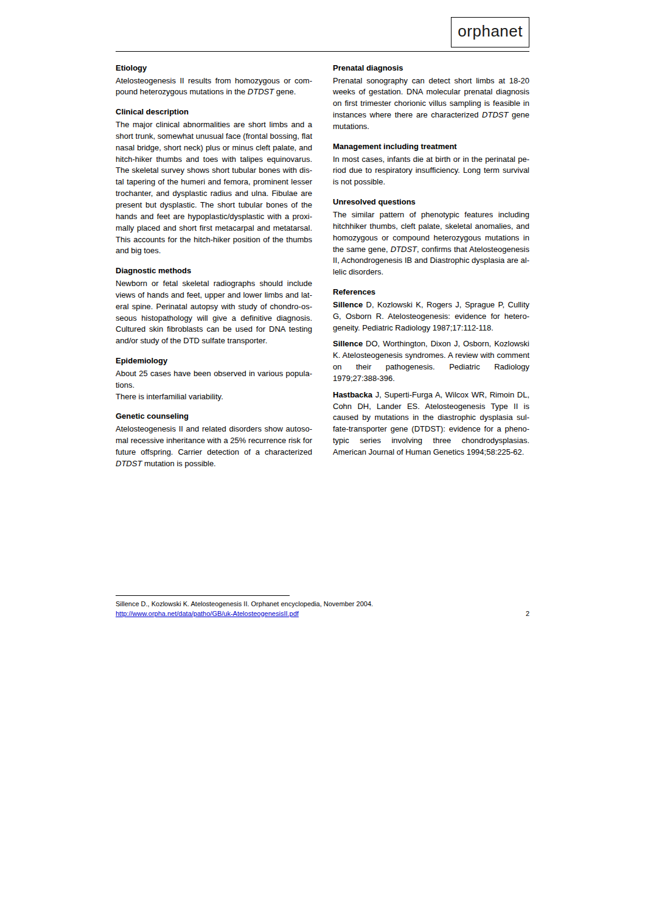orphanet
Etiology
Atelosteogenesis II results from homozygous or compound heterozygous mutations in the DTDST gene.
Clinical description
The major clinical abnormalities are short limbs and a short trunk, somewhat unusual face (frontal bossing, flat nasal bridge, short neck) plus or minus cleft palate, and hitch-hiker thumbs and toes with talipes equinovarus. The skeletal survey shows short tubular bones with distal tapering of the humeri and femora, prominent lesser trochanter, and dysplastic radius and ulna. Fibulae are present but dysplastic. The short tubular bones of the hands and feet are hypoplastic/dysplastic with a proximally placed and short first metacarpal and metatarsal. This accounts for the hitch-hiker position of the thumbs and big toes.
Diagnostic methods
Newborn or fetal skeletal radiographs should include views of hands and feet, upper and lower limbs and lateral spine. Perinatal autopsy with study of chondro-osseous histopathology will give a definitive diagnosis. Cultured skin fibroblasts can be used for DNA testing and/or study of the DTD sulfate transporter.
Epidemiology
About 25 cases have been observed in various populations.
There is interfamilial variability.
Genetic counseling
Atelosteogenesis II and related disorders show autosomal recessive inheritance with a 25% recurrence risk for future offspring. Carrier detection of a characterized DTDST mutation is possible.
Prenatal diagnosis
Prenatal sonography can detect short limbs at 18-20 weeks of gestation. DNA molecular prenatal diagnosis on first trimester chorionic villus sampling is feasible in instances where there are characterized DTDST gene mutations.
Management including treatment
In most cases, infants die at birth or in the perinatal period due to respiratory insufficiency. Long term survival is not possible.
Unresolved questions
The similar pattern of phenotypic features including hitchhiker thumbs, cleft palate, skeletal anomalies, and homozygous or compound heterozygous mutations in the same gene, DTDST, confirms that Atelosteogenesis II, Achondrogenesis IB and Diastrophic dysplasia are allelic disorders.
References
Sillence D, Kozlowski K, Rogers J, Sprague P, Cullity G, Osborn R. Atelosteogenesis: evidence for heterogeneity. Pediatric Radiology 1987;17:112-118.
Sillence DO, Worthington, Dixon J, Osborn, Kozlowski K. Atelosteogenesis syndromes. A review with comment on their pathogenesis. Pediatric Radiology 1979;27:388-396.
Hastbacka J, Superti-Furga A, Wilcox WR, Rimoin DL, Cohn DH, Lander ES. Atelosteogenesis Type II is caused by mutations in the diastrophic dysplasia sulfate-transporter gene (DTDST): evidence for a phenotypic series involving three chondrodysplasias. American Journal of Human Genetics 1994;58:225-62.
Sillence D., Kozlowski K. Atelosteogenesis II. Orphanet encyclopedia, November 2004.
http://www.orpha.net/data/patho/GB/uk-AtelosteogenesisII.pdf 2